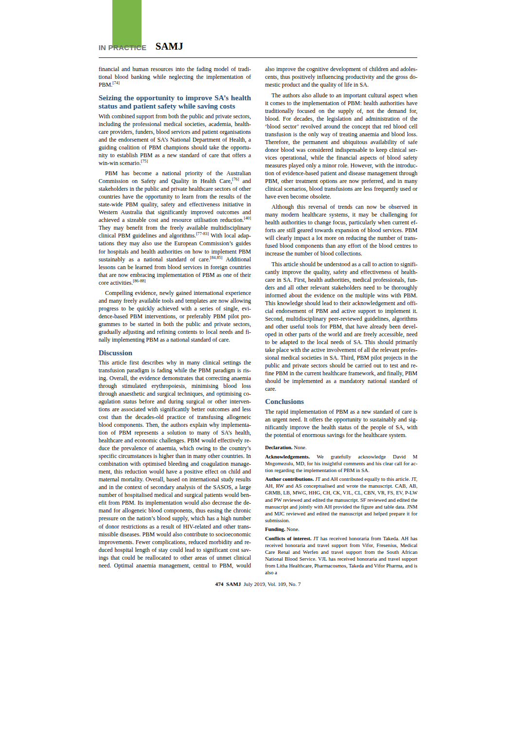In Practice
SAMJ
financial and human resources into the fading model of traditional blood banking while neglecting the implementation of PBM.[74]
Seizing the opportunity to improve SA’s health status and patient safety while saving costs
With combined support from both the public and private sectors, including the professional medical societies, academia, healthcare providers, funders, blood services and patient organisations and the endorsement of SA’s National Department of Health, a guiding coalition of PBM champions should take the opportunity to establish PBM as a new standard of care that offers a win-win scenario.[75]
PBM has become a national priority of the Australian Commission on Safety and Quality in Health Care,[76] and stakeholders in the public and private healthcare sectors of other countries have the opportunity to learn from the results of the state-wide PBM quality, safety and effectiveness initiative in Western Australia that significantly improved outcomes and achieved a sizeable cost and resource utilisation reduction.[40] They may benefit from the freely available multidisciplinary clinical PBM guidelines and algorithms.[77-83] With local adaptations they may also use the European Commission’s guides for hospitals and health authorities on how to implement PBM sustainably as a national standard of care.[84,85] Additional lessons can be learned from blood services in foreign countries that are now embracing implementation of PBM as one of their core activities.[86-88]
Compelling evidence, newly gained international experience and many freely available tools and templates are now allowing progress to be quickly achieved with a series of single, evidence-based PBM interventions, or preferably PBM pilot programmes to be started in both the public and private sectors, gradually adjusting and refining contents to local needs and finally implementing PBM as a national standard of care.
Discussion
This article first describes why in many clinical settings the transfusion paradigm is fading while the PBM paradigm is rising. Overall, the evidence demonstrates that correcting anaemia through stimulated erythropoiesis, minimising blood loss through anaesthetic and surgical techniques, and optimising coagulation status before and during surgical or other interventions are associated with significantly better outcomes and less cost than the decades-old practice of transfusing allogeneic blood components. Then, the authors explain why implementation of PBM represents a solution to many of SA’s health, healthcare and economic challenges. PBM would effectively reduce the prevalence of anaemia, which owing to the country’s specific circumstances is higher than in many other countries. In combination with optimised bleeding and coagulation management, this reduction would have a positive effect on child and maternal mortality. Overall, based on international study results and in the context of secondary analysis of the SASOS, a large number of hospitalised medical and surgical patients would benefit from PBM. Its implementation would also decrease the demand for allogeneic blood components, thus easing the chronic pressure on the nation’s blood supply, which has a high number of donor restrictions as a result of HIV-related and other transmissible diseases. PBM would also contribute to socioeconomic improvements. Fewer complications, reduced morbidity and reduced hospital length of stay could lead to significant cost savings that could be reallocated to other areas of unmet clinical need. Optimal anaemia management, central to PBM, would also improve the cognitive development of children and adolescents, thus positively influencing productivity and the gross domestic product and the quality of life in SA.
The authors also allude to an important cultural aspect when it comes to the implementation of PBM: health authorities have traditionally focused on the supply of, not the demand for, blood. For decades, the legislation and administration of the ‘blood sector’ revolved around the concept that red blood cell transfusion is the only way of treating anaemia and blood loss. Therefore, the permanent and ubiquitous availability of safe donor blood was considered indispensable to keep clinical services operational, while the financial aspects of blood safety measures played only a minor role. However, with the introduction of evidence-based patient and disease management through PBM, other treatment options are now preferred, and in many clinical scenarios, blood transfusions are less frequently used or have even become obsolete.
Although this reversal of trends can now be observed in many modern healthcare systems, it may be challenging for health authorities to change focus, particularly when current efforts are still geared towards expansion of blood services. PBM will clearly impact a lot more on reducing the number of transfused blood components than any effort of the blood centres to increase the number of blood collections.
This article should be understood as a call to action to significantly improve the quality, safety and effectiveness of healthcare in SA. First, health authorities, medical professionals, funders and all other relevant stakeholders need to be thoroughly informed about the evidence on the multiple wins with PBM. This knowledge should lead to their acknowledgement and official endorsement of PBM and active support to implement it. Second, multidisciplinary peer-reviewed guidelines, algorithms and other useful tools for PBM, that have already been developed in other parts of the world and are freely accessible, need to be adapted to the local needs of SA. This should primarily take place with the active involvement of all the relevant professional medical societies in SA. Third, PBM pilot projects in the public and private sectors should be carried out to test and refine PBM in the current healthcare framework, and finally, PBM should be implemented as a mandatory national standard of care.
Conclusions
The rapid implementation of PBM as a new standard of care is an urgent need. It offers the opportunity to sustainably and significantly improve the health status of the people of SA, with the potential of enormous savings for the healthcare system.
Declaration. None.
Acknowledgements. We gratefully acknowledge David M Mngomezulu, MD, for his insightful comments and his clear call for action regarding the implementation of PBM in SA.
Author contributions. JT and AH contributed equally to this article. JT, AH, RW and AS conceptualised and wrote the manuscript. CAB, AB, GRMB, LB, MWG, HHG, CH, CK, VJL, CL, CBN, VR, FS, EV, P-LW and PW reviewed and edited the manuscript. SF reviewed and edited the manuscript and jointly with AH provided the figure and table data. JNM and MJC reviewed and edited the manuscript and helped prepare it for submission.
Funding. None.
Conflicts of interest. JT has received honoraria from Takeda. AH has received honoraria and travel support from Vifor, Fresenius, Medical Care Renal and Werfen and travel support from the South African National Blood Service. VJL has received honoraria and travel support from Litha Healthcare, Pharmacosmos, Takeda and Vifor Pharma, and is also a
474 SAMJ July 2019, Vol. 109, No. 7